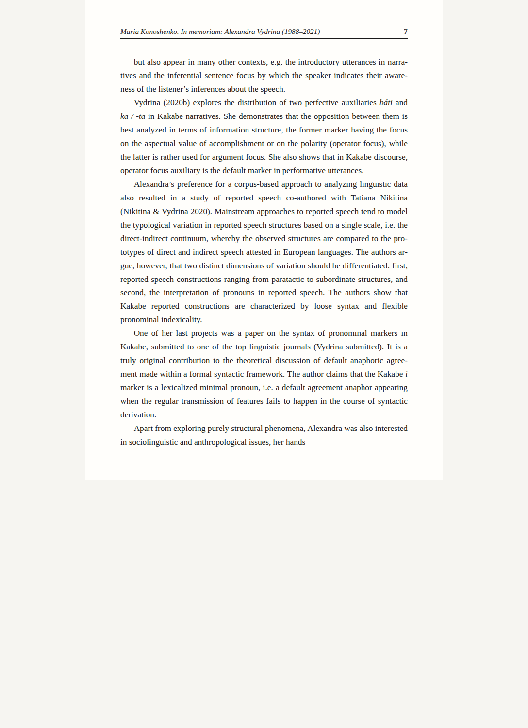Maria Konoshenko. In memoriam: Alexandra Vydrina (1988–2021) 7
but also appear in many other contexts, e.g. the introductory utterances in narratives and the inferential sentence focus by which the speaker indicates their awareness of the listener’s inferences about the speech.
Vydrina (2020b) explores the distribution of two perfective auxiliaries báti and ka / -ta in Kakabe narratives. She demonstrates that the opposition between them is best analyzed in terms of information structure, the former marker having the focus on the aspectual value of accomplishment or on the polarity (operator focus), while the latter is rather used for argument focus. She also shows that in Kakabe discourse, operator focus auxiliary is the default marker in performative utterances.
Alexandra’s preference for a corpus-based approach to analyzing linguistic data also resulted in a study of reported speech co-authored with Tatiana Nikitina (Nikitina & Vydrina 2020). Mainstream approaches to reported speech tend to model the typological variation in reported speech structures based on a single scale, i.e. the direct-indirect continuum, whereby the observed structures are compared to the prototypes of direct and indirect speech attested in European languages. The authors argue, however, that two distinct dimensions of variation should be differentiated: first, reported speech constructions ranging from paratactic to subordinate structures, and second, the interpretation of pronouns in reported speech. The authors show that Kakabe reported constructions are characterized by loose syntax and flexible pronominal indexicality.
One of her last projects was a paper on the syntax of pronominal markers in Kakabe, submitted to one of the top linguistic journals (Vydrina submitted). It is a truly original contribution to the theoretical discussion of default anaphoric agreement made within a formal syntactic framework. The author claims that the Kakabe ì marker is a lexicalized minimal pronoun, i.e. a default agreement anaphor appearing when the regular transmission of features fails to happen in the course of syntactic derivation.
Apart from exploring purely structural phenomena, Alexandra was also interested in sociolinguistic and anthropological issues, her hands